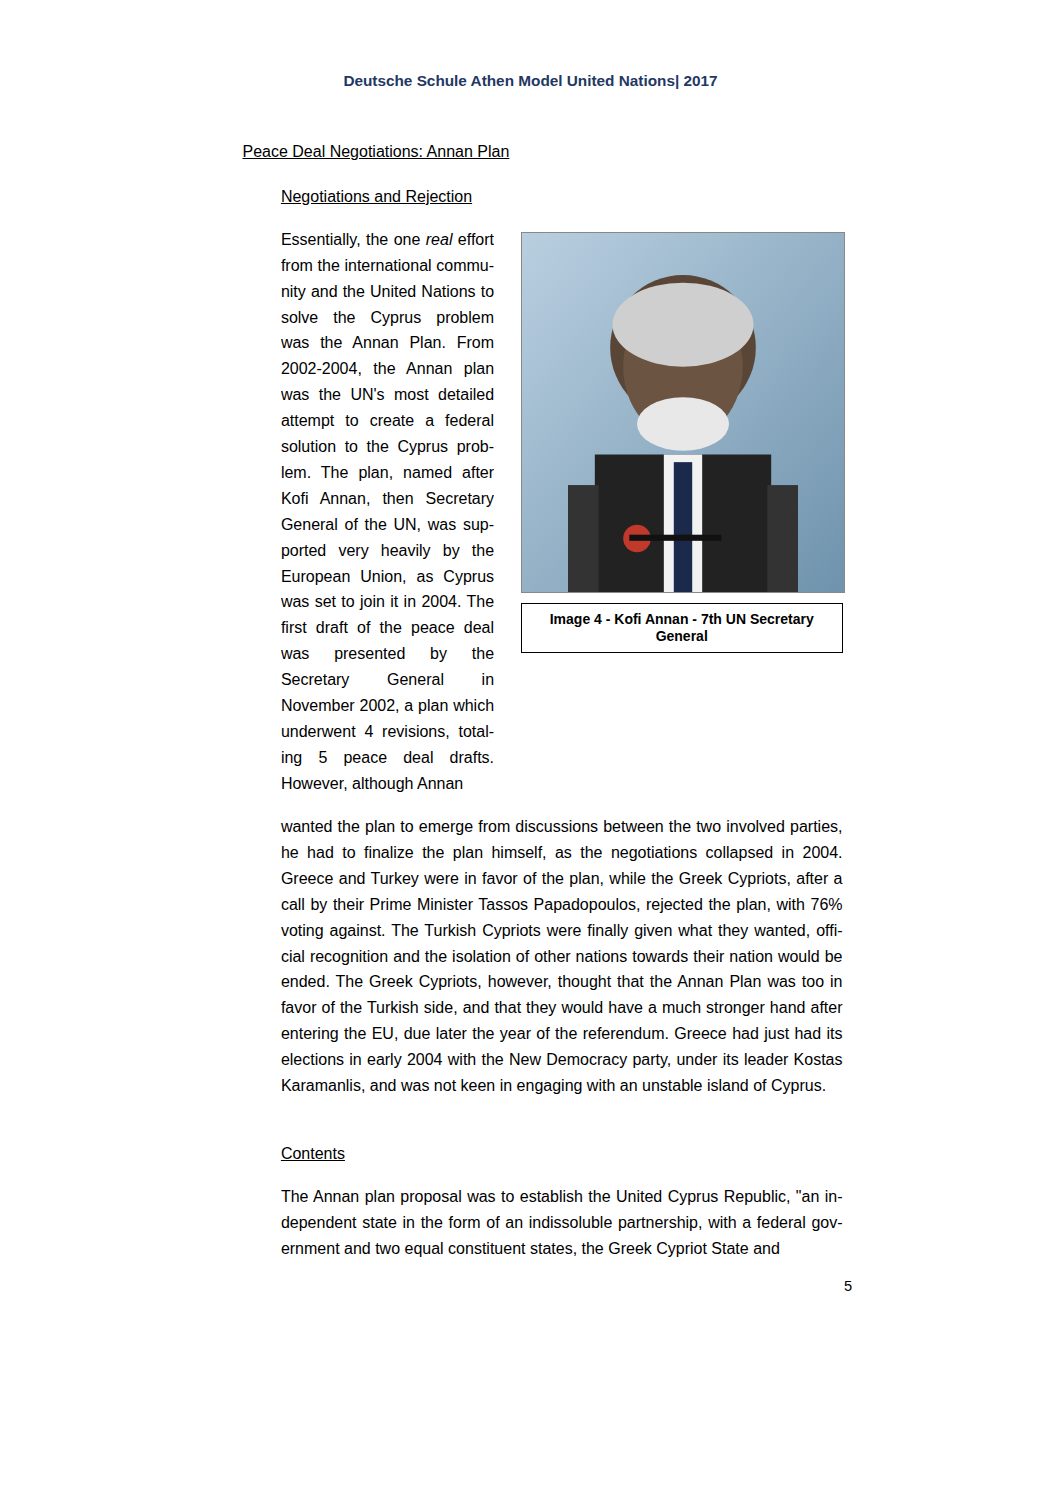Deutsche Schule Athen Model United Nations| 2017
Peace Deal Negotiations: Annan Plan
Negotiations and Rejection
Image 4 - Kofi Annan - 7th UN Secretary General
Essentially, the one real effort from the international community and the United Nations to solve the Cyprus problem was the Annan Plan. From 2002-2004, the Annan plan was the UN's most detailed attempt to create a federal solution to the Cyprus problem. The plan, named after Kofi Annan, then Secretary General of the UN, was supported very heavily by the European Union, as Cyprus was set to join it in 2004. The first draft of the peace deal was presented by the Secretary General in November 2002, a plan which underwent 4 revisions, totaling 5 peace deal drafts. However, although Annan
wanted the plan to emerge from discussions between the two involved parties, he had to finalize the plan himself, as the negotiations collapsed in 2004. Greece and Turkey were in favor of the plan, while the Greek Cypriots, after a call by their Prime Minister Tassos Papadopoulos, rejected the plan, with 76% voting against. The Turkish Cypriots were finally given what they wanted, official recognition and the isolation of other nations towards their nation would be ended. The Greek Cypriots, however, thought that the Annan Plan was too in favor of the Turkish side, and that they would have a much stronger hand after entering the EU, due later the year of the referendum. Greece had just had its elections in early 2004 with the New Democracy party, under its leader Kostas Karamanlis, and was not keen in engaging with an unstable island of Cyprus.
Contents
The Annan plan proposal was to establish the United Cyprus Republic, "an independent state in the form of an indissoluble partnership, with a federal government and two equal constituent states, the Greek Cypriot State and
5